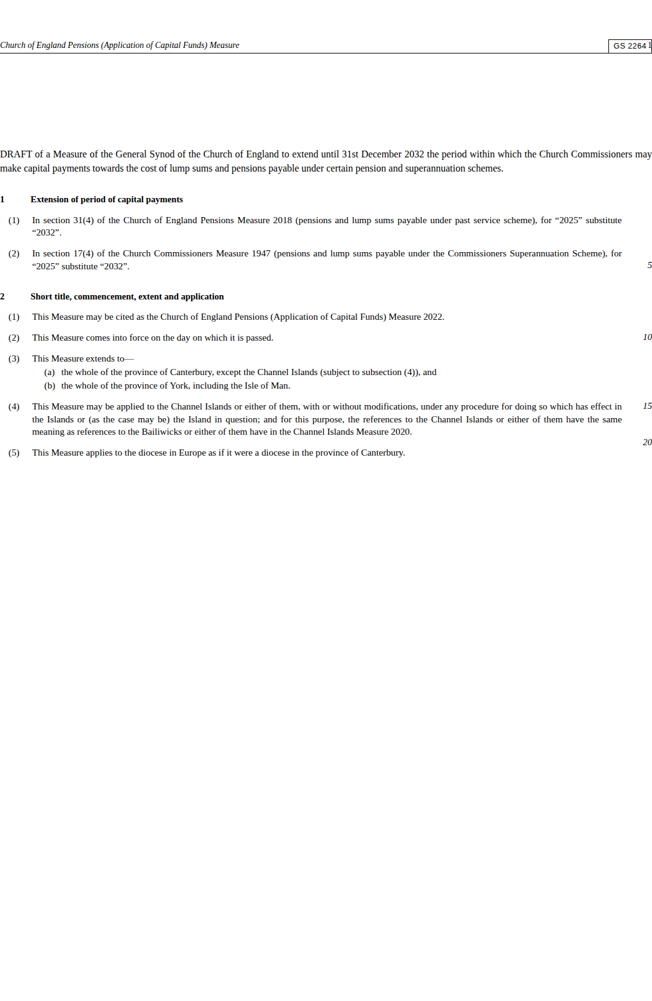GS 2264
Church of England Pensions (Application of Capital Funds) Measure 1
DRAFT of a Measure of the General Synod of the Church of England to extend until 31st December 2032 the period within which the Church Commissioners may make capital payments towards the cost of lump sums and pensions payable under certain pension and superannuation schemes.
1 Extension of period of capital payments
(1) In section 31(4) of the Church of England Pensions Measure 2018 (pensions and lump sums payable under past service scheme), for “2025” substitute “2032”.
(2) In section 17(4) of the Church Commissioners Measure 1947 (pensions and lump sums payable under the Commissioners Superannuation Scheme), for “2025” substitute “2032”. 5
2 Short title, commencement, extent and application
(1) This Measure may be cited as the Church of England Pensions (Application of Capital Funds) Measure 2022.
(2) This Measure comes into force on the day on which it is passed. 10
(3) This Measure extends to— (a) the whole of the province of Canterbury, except the Channel Islands (subject to subsection (4)), and (b) the whole of the province of York, including the Isle of Man.
(4) This Measure may be applied to the Channel Islands or either of them, with or without modifications, under any procedure for doing so which has effect in the Islands or (as the case may be) the Island in question; and for this purpose, the references to the Channel Islands or either of them have the same meaning as references to the Bailiwicks or either of them have in the Channel Islands Measure 2020. 15 20
(5) This Measure applies to the diocese in Europe as if it were a diocese in the province of Canterbury.
First Consideration - July 2022